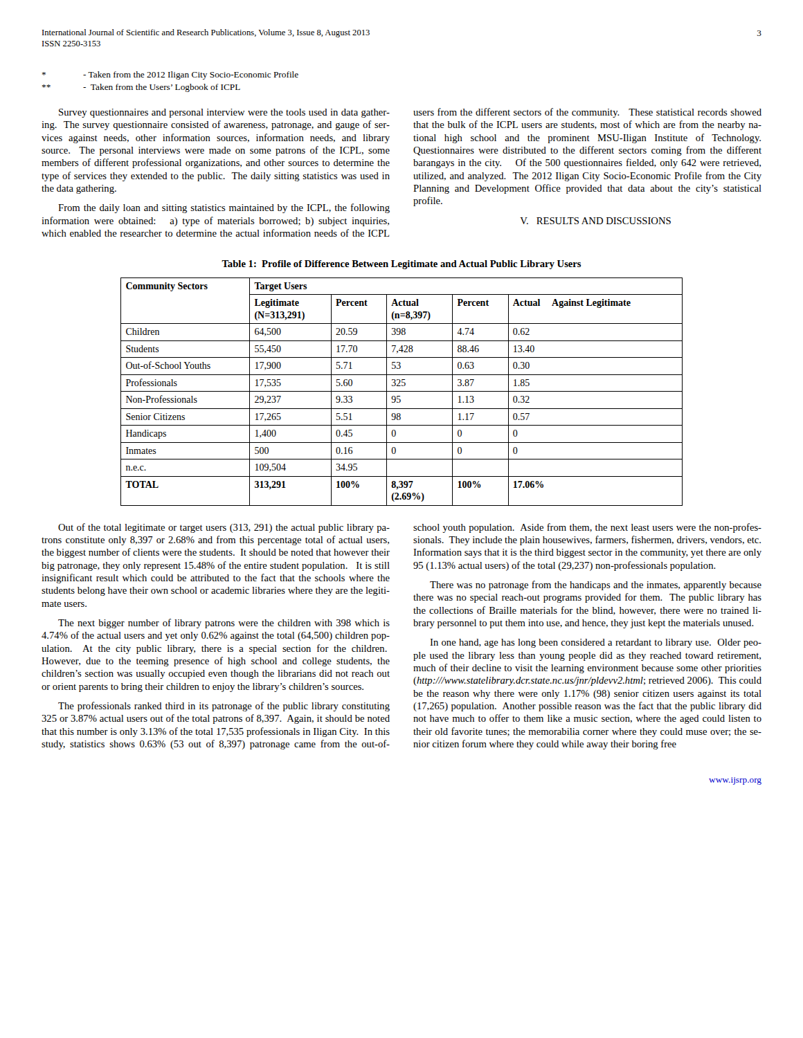International Journal of Scientific and Research Publications, Volume 3, Issue 8, August 2013
ISSN 2250-3153
3
*- Taken from the 2012 Iligan City Socio-Economic Profile
**- Taken from the Users’ Logbook of ICPL
Survey questionnaires and personal interview were the tools used in data gathering. The survey questionnaire consisted of awareness, patronage, and gauge of services against needs, other information sources, information needs, and library source. The personal interviews were made on some patrons of the ICPL, some members of different professional organizations, and other sources to determine the type of services they extended to the public. The daily sitting statistics was used in the data gathering.
From the daily loan and sitting statistics maintained by the ICPL, the following information were obtained: a) type of materials borrowed; b) subject inquiries, which enabled the researcher to determine the actual information needs of the ICPL users from the different sectors of the community. These statistical records showed that the bulk of the ICPL users are students, most of which are from the nearby national high school and the prominent MSU-Iligan Institute of Technology. Questionnaires were distributed to the different sectors coming from the different barangays in the city. Of the 500 questionnaires fielded, only 642 were retrieved, utilized, and analyzed. The 2012 Iligan City Socio-Economic Profile from the City Planning and Development Office provided that data about the city’s statistical profile.
V. RESULTS AND DISCUSSIONS
Table 1: Profile of Difference Between Legitimate and Actual Public Library Users
| Community Sectors | Target Users |
| --- | --- |
| Legitimate (N=313,291) | Percent | Actual (n=8,397) | Percent | Actual Against Legitimate |
| Children | 64,500 | 20.59 | 398 | 4.74 | 0.62 |
| Students | 55,450 | 17.70 | 7,428 | 88.46 | 13.40 |
| Out-of-School Youths | 17,900 | 5.71 | 53 | 0.63 | 0.30 |
| Professionals | 17,535 | 5.60 | 325 | 3.87 | 1.85 |
| Non-Professionals | 29,237 | 9.33 | 95 | 1.13 | 0.32 |
| Senior Citizens | 17,265 | 5.51 | 98 | 1.17 | 0.57 |
| Handicaps | 1,400 | 0.45 | 0 | 0 | 0 |
| Inmates | 500 | 0.16 | 0 | 0 | 0 |
| n.e.c. | 109,504 | 34.95 | | | |
| TOTAL | 313,291 | 100% | 8,397 (2.69%) | 100% | 17.06% |
Out of the total legitimate or target users (313, 291) the actual public library patrons constitute only 8,397 or 2.68% and from this percentage total of actual users, the biggest number of clients were the students. It should be noted that however their big patronage, they only represent 15.48% of the entire student population. It is still insignificant result which could be attributed to the fact that the schools where the students belong have their own school or academic libraries where they are the legitimate users.
The next bigger number of library patrons were the children with 398 which is 4.74% of the actual users and yet only 0.62% against the total (64,500) children population. At the city public library, there is a special section for the children. However, due to the teeming presence of high school and college students, the children’s section was usually occupied even though the librarians did not reach out or orient parents to bring their children to enjoy the library’s children’s sources.
The professionals ranked third in its patronage of the public library constituting 325 or 3.87% actual users out of the total patrons of 8,397. Again, it should be noted that this number is only 3.13% of the total 17,535 professionals in Iligan City. In this study, statistics shows 0.63% (53 out of 8,397) patronage came from the out-of-school youth population. Aside from them, the next least users were the non-professionals. They include the plain housewives, farmers, fishermen, drivers, vendors, etc. Information says that it is the third biggest sector in the community, yet there are only 95 (1.13% actual users) of the total (29,237) non-professionals population.
There was no patronage from the handicaps and the inmates, apparently because there was no special reach-out programs provided for them. The public library has the collections of Braille materials for the blind, however, there were no trained library personnel to put them into use, and hence, they just kept the materials unused.
In one hand, age has long been considered a retardant to library use. Older people used the library less than young people did as they reached toward retirement, much of their decline to visit the learning environment because some other priorities (http:///www.statelibrary.dcr.state.nc.us/jnr/pldevv2.html; retrieved 2006). This could be the reason why there were only 1.17% (98) senior citizen users against its total (17,265) population. Another possible reason was the fact that the public library did not have much to offer to them like a music section, where the aged could listen to their old favorite tunes; the memorabilia corner where they could muse over; the senior citizen forum where they could while away their boring free
www.ijsrp.org